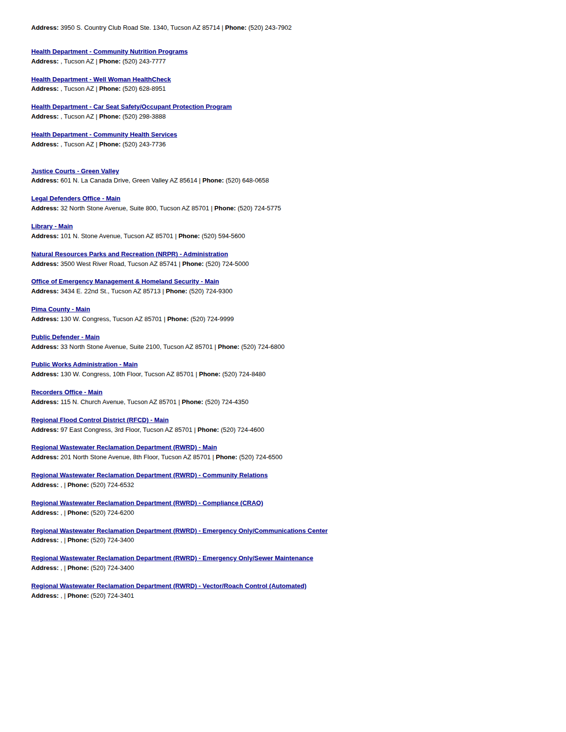Address: 3950 S. Country Club Road Ste. 1340, Tucson AZ 85714 | Phone: (520) 243-7902
Health Department - Community Nutrition Programs
Address: , Tucson AZ | Phone: (520) 243-7777
Health Department - Well Woman HealthCheck
Address: , Tucson AZ | Phone: (520) 628-8951
Health Department - Car Seat Safety/Occupant Protection Program
Address: , Tucson AZ | Phone: (520) 298-3888
Health Department - Community Health Services
Address: , Tucson AZ | Phone: (520) 243-7736
Justice Courts - Green Valley
Address: 601 N. La Canada Drive, Green Valley AZ 85614 | Phone: (520) 648-0658
Legal Defenders Office - Main
Address: 32 North Stone Avenue, Suite 800, Tucson AZ 85701 | Phone: (520) 724-5775
Library - Main
Address: 101 N. Stone Avenue, Tucson AZ 85701 | Phone: (520) 594-5600
Natural Resources Parks and Recreation (NRPR) - Administration
Address: 3500 West River Road, Tucson AZ 85741 | Phone: (520) 724-5000
Office of Emergency Management & Homeland Security - Main
Address: 3434 E. 22nd St., Tucson AZ 85713 | Phone: (520) 724-9300
Pima County - Main
Address: 130 W. Congress, Tucson AZ 85701 | Phone: (520) 724-9999
Public Defender - Main
Address: 33 North Stone Avenue, Suite 2100, Tucson AZ 85701 | Phone: (520) 724-6800
Public Works Administration - Main
Address: 130 W. Congress, 10th Floor, Tucson AZ 85701 | Phone: (520) 724-8480
Recorders Office - Main
Address: 115 N. Church Avenue, Tucson AZ 85701 | Phone: (520) 724-4350
Regional Flood Control District (RFCD) - Main
Address: 97 East Congress, 3rd Floor, Tucson AZ 85701 | Phone: (520) 724-4600
Regional Wastewater Reclamation Department (RWRD) - Main
Address: 201 North Stone Avenue, 8th Floor, Tucson AZ 85701 | Phone: (520) 724-6500
Regional Wastewater Reclamation Department (RWRD) - Community Relations
Address: , | Phone: (520) 724-6532
Regional Wastewater Reclamation Department (RWRD) - Compliance (CRAO)
Address: , | Phone: (520) 724-6200
Regional Wastewater Reclamation Department (RWRD) - Emergency Only/Communications Center
Address: , | Phone: (520) 724-3400
Regional Wastewater Reclamation Department (RWRD) - Emergency Only/Sewer Maintenance
Address: , | Phone: (520) 724-3400
Regional Wastewater Reclamation Department (RWRD) - Vector/Roach Control (Automated)
Address: , | Phone: (520) 724-3401